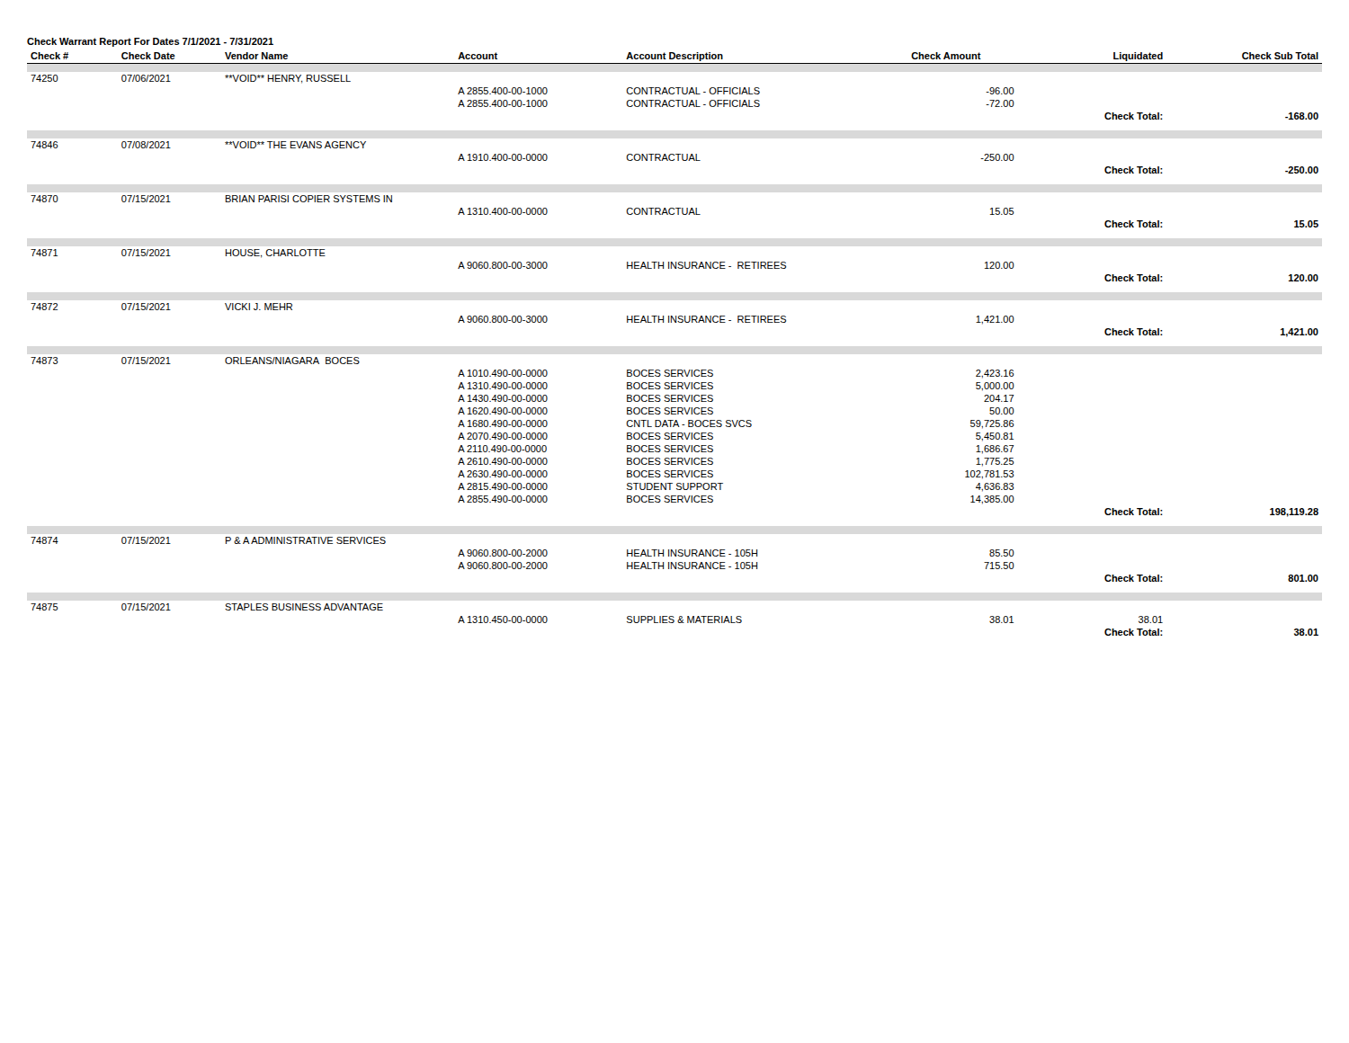Check Warrant Report For Dates 7/1/2021 - 7/31/2021
| Check # | Check Date | Vendor Name | Account | Account Description | Check Amount | Liquidated | Check Sub Total |
| --- | --- | --- | --- | --- | --- | --- | --- |
| 74250 | 07/06/2021 | **VOID** HENRY, RUSSELL | | | | |
| | | | A 2855.400-00-1000 | CONTRACTUAL - OFFICIALS | -96.00 | | |
| | | | A 2855.400-00-1000 | CONTRACTUAL - OFFICIALS | -72.00 | | |
| | | | | | | Check Total: | -168.00 |
| 74846 | 07/08/2021 | **VOID** THE EVANS AGENCY | | | | |
| | | | A 1910.400-00-0000 | CONTRACTUAL | -250.00 | | |
| | | | | | | Check Total: | -250.00 |
| 74870 | 07/15/2021 | BRIAN PARISI COPIER SYSTEMS IN | | | | |
| | | | A 1310.400-00-0000 | CONTRACTUAL | 15.05 | | |
| | | | | | | Check Total: | 15.05 |
| 74871 | 07/15/2021 | HOUSE, CHARLOTTE | | | | |
| | | | A 9060.800-00-3000 | HEALTH INSURANCE - RETIREES | 120.00 | | |
| | | | | | | Check Total: | 120.00 |
| 74872 | 07/15/2021 | VICKI J. MEHR | | | | |
| | | | A 9060.800-00-3000 | HEALTH INSURANCE - RETIREES | 1,421.00 | | |
| | | | | | | Check Total: | 1,421.00 |
| 74873 | 07/15/2021 | ORLEANS/NIAGARA BOCES | | | | |
| | | | A 1010.490-00-0000 | BOCES SERVICES | 2,423.16 | | |
| | | | A 1310.490-00-0000 | BOCES SERVICES | 5,000.00 | | |
| | | | A 1430.490-00-0000 | BOCES SERVICES | 204.17 | | |
| | | | A 1620.490-00-0000 | BOCES SERVICES | 50.00 | | |
| | | | A 1680.490-00-0000 | CNTL DATA - BOCES SVCS | 59,725.86 | | |
| | | | A 2070.490-00-0000 | BOCES SERVICES | 5,450.81 | | |
| | | | A 2110.490-00-0000 | BOCES SERVICES | 1,686.67 | | |
| | | | A 2610.490-00-0000 | BOCES SERVICES | 1,775.25 | | |
| | | | A 2630.490-00-0000 | BOCES SERVICES | 102,781.53 | | |
| | | | A 2815.490-00-0000 | STUDENT SUPPORT | 4,636.83 | | |
| | | | A 2855.490-00-0000 | BOCES SERVICES | 14,385.00 | | |
| | | | | | | Check Total: | 198,119.28 |
| 74874 | 07/15/2021 | P & A ADMINISTRATIVE SERVICES | | | | |
| | | | A 9060.800-00-2000 | HEALTH INSURANCE - 105H | 85.50 | | |
| | | | A 9060.800-00-2000 | HEALTH INSURANCE - 105H | 715.50 | | |
| | | | | | | Check Total: | 801.00 |
| 74875 | 07/15/2021 | STAPLES BUSINESS ADVANTAGE | | | | |
| | | | A 1310.450-00-0000 | SUPPLIES & MATERIALS | 38.01 | 38.01 | |
| | | | | | | Check Total: | 38.01 |